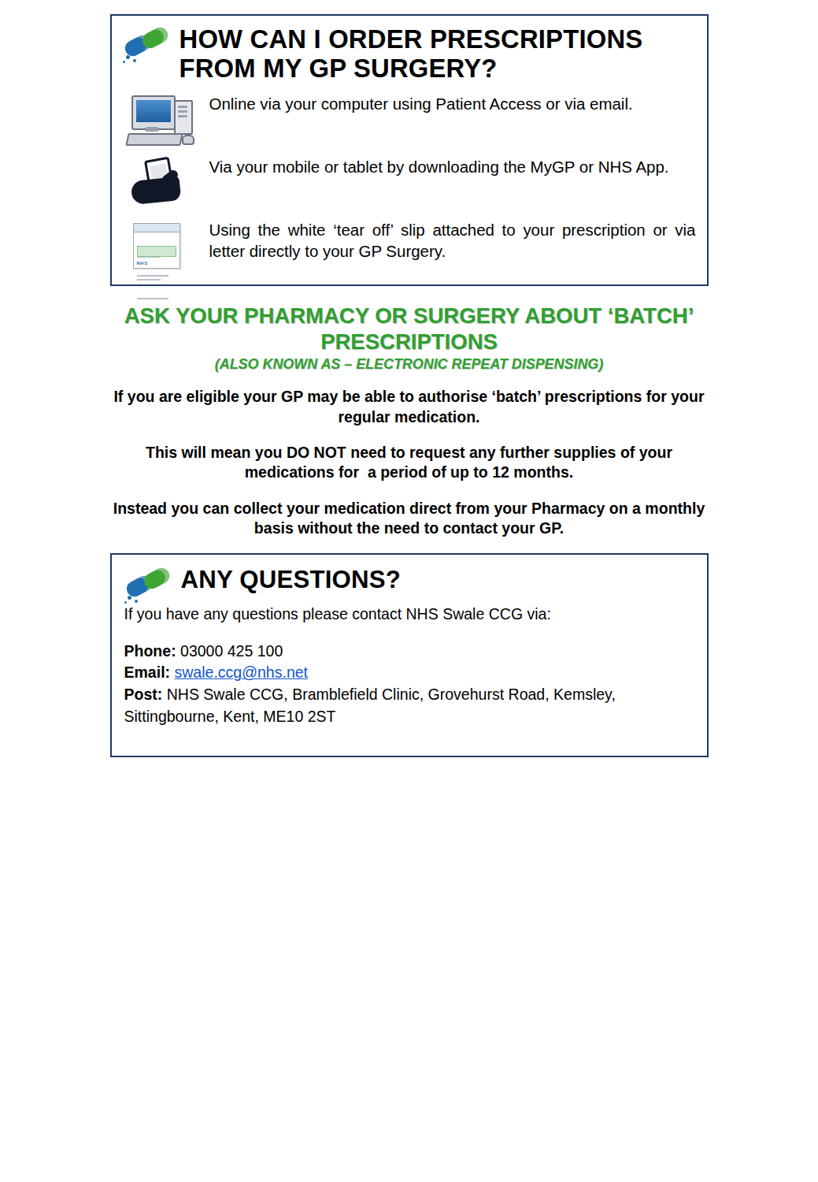HOW CAN I ORDER PRESCRIPTIONS FROM MY GP SURGERY?
Online via your computer using Patient Access or via email.
Via your mobile or tablet by downloading the MyGP or NHS App.
NHS
Using the white ‘tear off’ slip attached to your prescription or via letter directly to your GP Surgery.
ASK YOUR PHARMACY OR SURGERY ABOUT ‘BATCH’ PRESCRIPTIONS
(ALSO KNOWN AS – ELECTRONIC REPEAT DISPENSING)
If you are eligible your GP may be able to authorise ‘batch’ prescriptions for your regular medication.
This will mean you DO NOT need to request any further supplies of your medications for a period of up to 12 months.
Instead you can collect your medication direct from your Pharmacy on a monthly basis without the need to contact your GP.
ANY QUESTIONS?
If you have any questions please contact NHS Swale CCG via:
Phone: 03000 425 100
Email: swale.ccg@nhs.net
Post: NHS Swale CCG, Bramblefield Clinic, Grovehurst Road, Kemsley, Sittingbourne, Kent, ME10 2ST